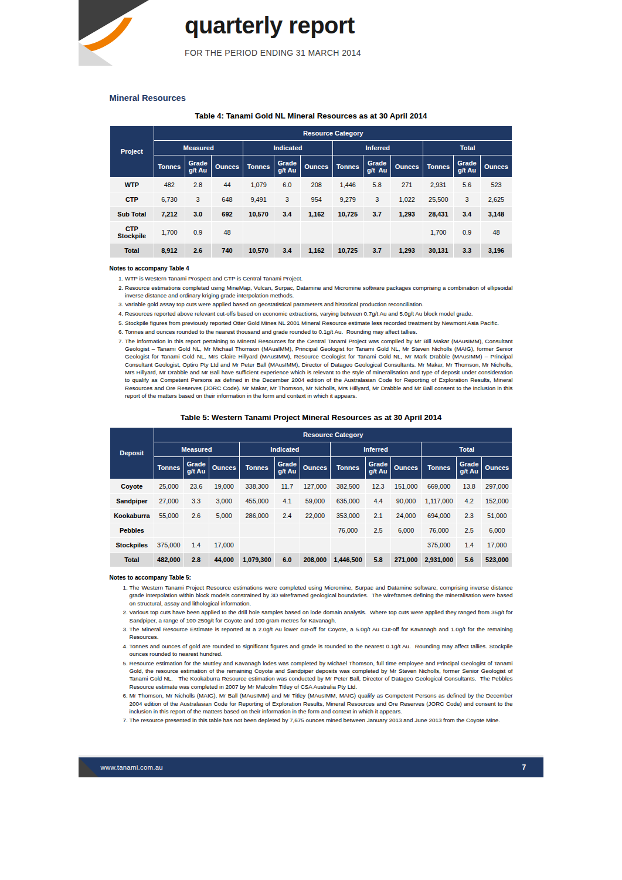quarterly report
FOR THE PERIOD ENDING 31 MARCH 2014
Mineral Resources
Table 4: Tanami Gold NL Mineral Resources as at 30 April 2014
| Project | Resource Category |
| --- | --- |
| Measured | Indicated | Inferred | Total |
| Tonnes | Grade g/t Au | Ounces | Tonnes | Grade g/t Au | Ounces | Tonnes | Grade g/t Au | Ounces | Tonnes | Grade g/t Au | Ounces |
| WTP | 482 | 2.8 | 44 | 1,079 | 6.0 | 208 | 1,446 | 5.8 | 271 | 2,931 | 5.6 | 523 |
| CTP | 6,730 | 3 | 648 | 9,491 | 3 | 954 | 9,279 | 3 | 1,022 | 25,500 | 3 | 2,625 |
| Sub Total | 7,212 | 3.0 | 692 | 10,570 | 3.4 | 1,162 | 10,725 | 3.7 | 1,293 | 28,431 | 3.4 | 3,148 |
| CTP Stockpile | 1,700 | 0.9 | 48 | | | | | | | 1,700 | 0.9 | 48 |
| Total | 8,912 | 2.6 | 740 | 10,570 | 3.4 | 1,162 | 10,725 | 3.7 | 1,293 | 30,131 | 3.3 | 3,196 |
Notes to accompany Table 4
WTP is Western Tanami Prospect and CTP is Central Tanami Project.
Resource estimations completed using MineMap, Vulcan, Surpac, Datamine and Micromine software packages comprising a combination of ellipsoidal inverse distance and ordinary kriging grade interpolation methods.
Variable gold assay top cuts were applied based on geostatistical parameters and historical production reconciliation.
Resources reported above relevant cut-offs based on economic extractions, varying between 0.7g/t Au and 5.0g/t Au block model grade.
Stockpile figures from previously reported Otter Gold Mines NL 2001 Mineral Resource estimate less recorded treatment by Newmont Asia Pacific.
Tonnes and ounces rounded to the nearest thousand and grade rounded to 0.1g/t Au. Rounding may affect tallies.
The information in this report pertaining to Mineral Resources for the Central Tanami Project was compiled by Mr Bill Makar (MAusIMM), Consultant Geologist – Tanami Gold NL, Mr Michael Thomson (MAusIMM), Principal Geologist for Tanami Gold NL, Mr Steven Nicholls (MAIG), former Senior Geologist for Tanami Gold NL, Mrs Claire Hillyard (MAusIMM), Resource Geologist for Tanami Gold NL, Mr Mark Drabble (MAusIMM) – Principal Consultant Geologist, Optiro Pty Ltd and Mr Peter Ball (MAusIMM), Director of Datageo Geological Consultants. Mr Makar, Mr Thomson, Mr Nicholls, Mrs Hillyard, Mr Drabble and Mr Ball have sufficient experience which is relevant to the style of mineralisation and type of deposit under consideration to qualify as Competent Persons as defined in the December 2004 edition of the Australasian Code for Reporting of Exploration Results, Mineral Resources and Ore Reserves (JORC Code). Mr Makar, Mr Thomson, Mr Nicholls, Mrs Hillyard, Mr Drabble and Mr Ball consent to the inclusion in this report of the matters based on their information in the form and context in which it appears.
Table 5: Western Tanami Project Mineral Resources as at 30 April 2014
| Deposit | Resource Category |
| --- | --- |
| Measured | Indicated | Inferred | Total |
| Tonnes | Grade g/t Au | Ounces | Tonnes | Grade g/t Au | Ounces | Tonnes | Grade g/t Au | Ounces | Tonnes | Grade g/t Au | Ounces |
| Coyote | 25,000 | 23.6 | 19,000 | 338,300 | 11.7 | 127,000 | 382,500 | 12.3 | 151,000 | 669,000 | 13.8 | 297,000 |
| Sandpiper | 27,000 | 3.3 | 3,000 | 455,000 | 4.1 | 59,000 | 635,000 | 4.4 | 90,000 | 1,117,000 | 4.2 | 152,000 |
| Kookaburra | 55,000 | 2.6 | 5,000 | 286,000 | 2.4 | 22,000 | 353,000 | 2.1 | 24,000 | 694,000 | 2.3 | 51,000 |
| Pebbles | | | | | | | 76,000 | 2.5 | 6,000 | 76,000 | 2.5 | 6,000 |
| Stockpiles | 375,000 | 1.4 | 17,000 | | | | | | | 375,000 | 1.4 | 17,000 |
| Total | 482,000 | 2.8 | 44,000 | 1,079,300 | 6.0 | 208,000 | 1,446,500 | 5.8 | 271,000 | 2,931,000 | 5.6 | 523,000 |
Notes to accompany Table 5:
The Western Tanami Project Resource estimations were completed using Micromine, Surpac and Datamine software, comprising inverse distance grade interpolation within block models constrained by 3D wireframed geological boundaries. The wireframes defining the mineralisation were based on structural, assay and lithological information.
Various top cuts have been applied to the drill hole samples based on lode domain analysis. Where top cuts were applied they ranged from 35g/t for Sandpiper, a range of 100-250g/t for Coyote and 100 gram metres for Kavanagh.
The Mineral Resource Estimate is reported at a 2.0g/t Au lower cut-off for Coyote, a 5.0g/t Au Cut-off for Kavanagh and 1.0g/t for the remaining Resources.
Tonnes and ounces of gold are rounded to significant figures and grade is rounded to the nearest 0.1g/t Au. Rounding may affect tallies. Stockpile ounces rounded to nearest hundred.
Resource estimation for the Muttley and Kavanagh lodes was completed by Michael Thomson, full time employee and Principal Geologist of Tanami Gold, the resource estimation of the remaining Coyote and Sandpiper deposits was completed by Mr Steven Nicholls, former Senior Geologist of Tanami Gold NL. The Kookaburra Resource estimation was conducted by Mr Peter Ball, Director of Datageo Geological Consultants. The Pebbles Resource estimate was completed in 2007 by Mr Malcolm Titley of CSA Australia Pty Ltd.
Mr Thomson, Mr Nicholls (MAIG), Mr Ball (MAusIMM) and Mr Titley (MAusIMM, MAIG) qualify as Competent Persons as defined by the December 2004 edition of the Australasian Code for Reporting of Exploration Results, Mineral Resources and Ore Reserves (JORC Code) and consent to the inclusion in this report of the matters based on their information in the form and context in which it appears.
The resource presented in this table has not been depleted by 7,675 ounces mined between January 2013 and June 2013 from the Coyote Mine.
www.tanami.com.au
7